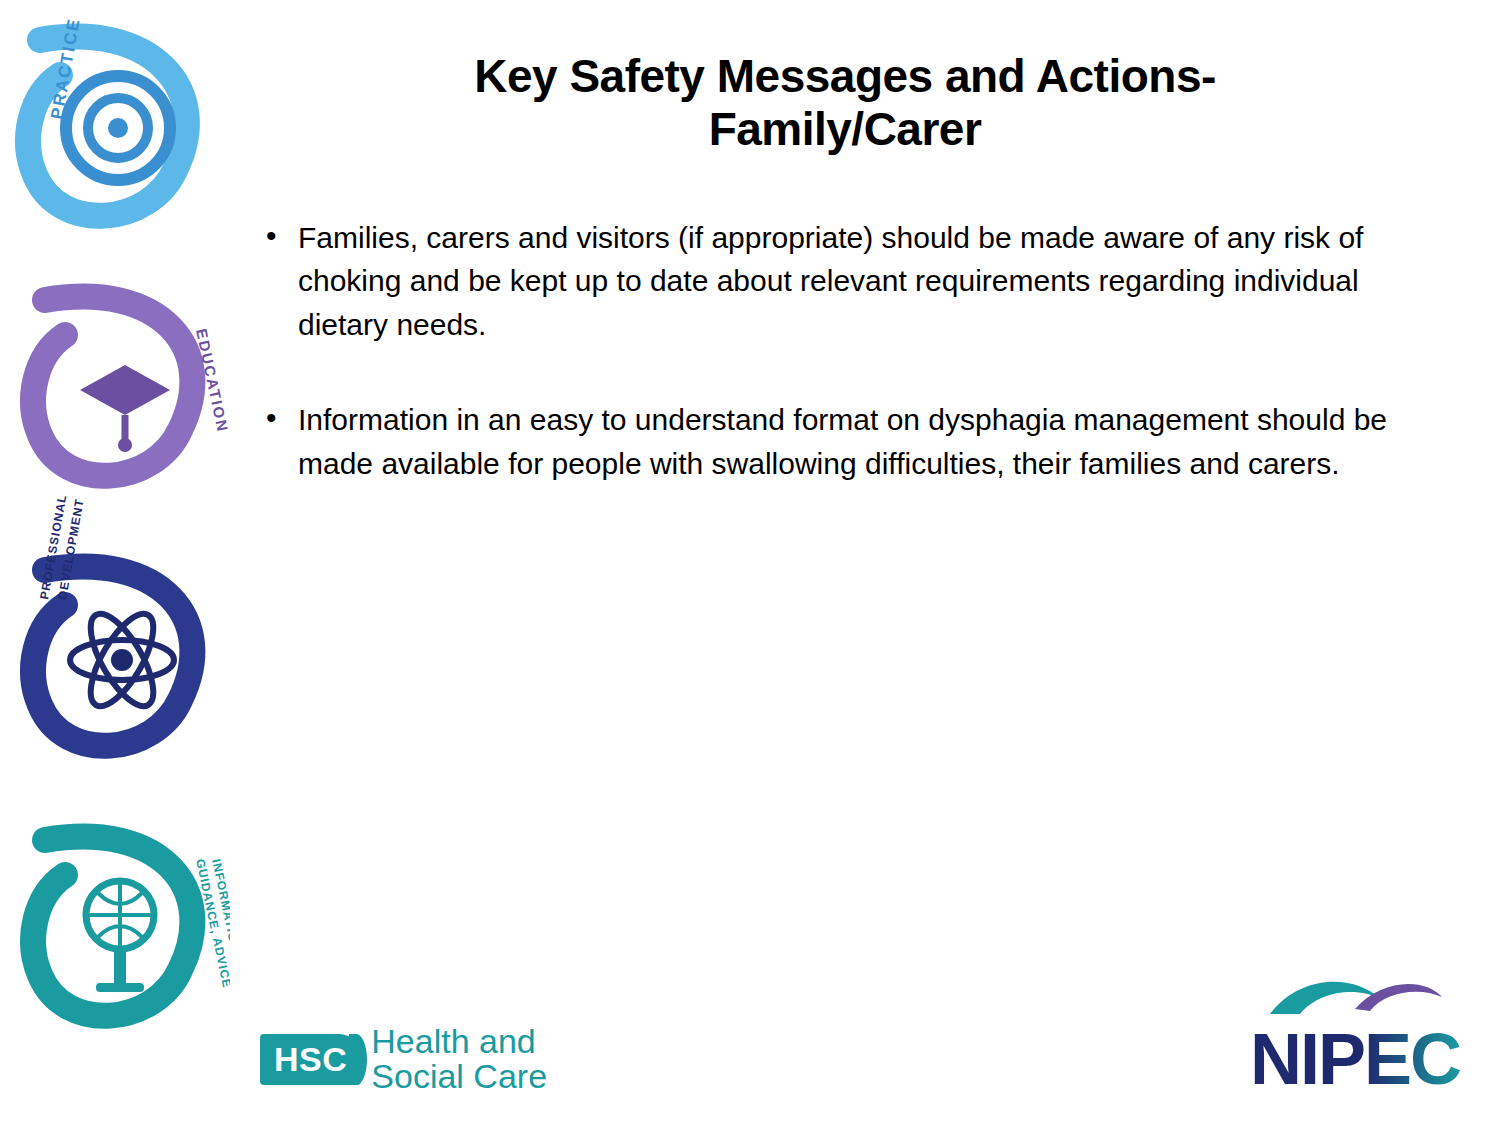PRACTICE EDUCATION PROFESSIONAL DEVELOPMENT GUIDANCE, ADVICE INFORMATION
Key Safety Messages and Actions-
Family/Carer
Families, carers and visitors (if appropriate) should be made aware of any risk of choking and be kept up to date about relevant requirements regarding individual dietary needs.
Information in an easy to understand format on dysphagia management should be made available for people with swallowing difficulties, their families and carers.
HSC Health and
Social Care
NIPEC